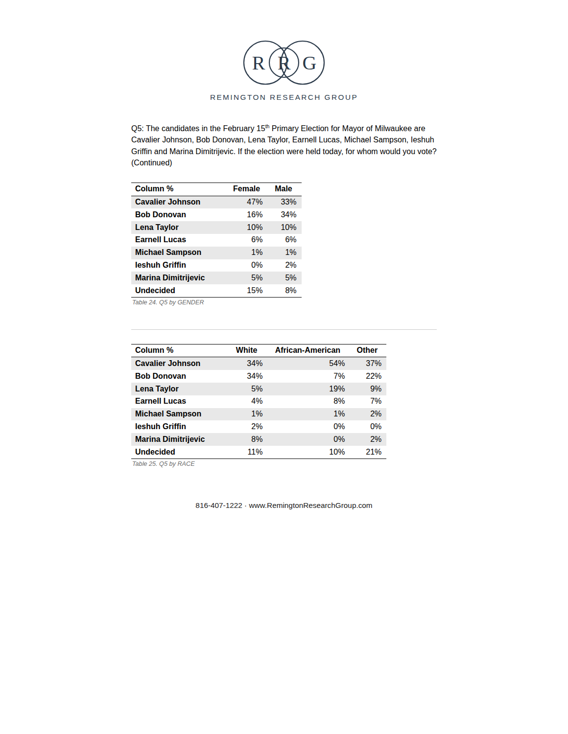R R G
REMINGTON RESEARCH GROUP
Q5: The candidates in the February 15th Primary Election for Mayor of Milwaukee are Cavalier Johnson, Bob Donovan, Lena Taylor, Earnell Lucas, Michael Sampson, Ieshuh Griffin and Marina Dimitrijevic. If the election were held today, for whom would you vote? (Continued)
| Column % | Female | Male |
| --- | --- | --- |
| Cavalier Johnson | 47% | 33% |
| Bob Donovan | 16% | 34% |
| Lena Taylor | 10% | 10% |
| Earnell Lucas | 6% | 6% |
| Michael Sampson | 1% | 1% |
| Ieshuh Griffin | 0% | 2% |
| Marina Dimitrijevic | 5% | 5% |
| Undecided | 15% | 8% |
Table 24. Q5 by GENDER
| Column % | White | African-American | Other |
| --- | --- | --- | --- |
| Cavalier Johnson | 34% | 54% | 37% |
| Bob Donovan | 34% | 7% | 22% |
| Lena Taylor | 5% | 19% | 9% |
| Earnell Lucas | 4% | 8% | 7% |
| Michael Sampson | 1% | 1% | 2% |
| Ieshuh Griffin | 2% | 0% | 0% |
| Marina Dimitrijevic | 8% | 0% | 2% |
| Undecided | 11% | 10% | 21% |
Table 25. Q5 by RACE
816-407-1222 · www.RemingtonResearchGroup.com